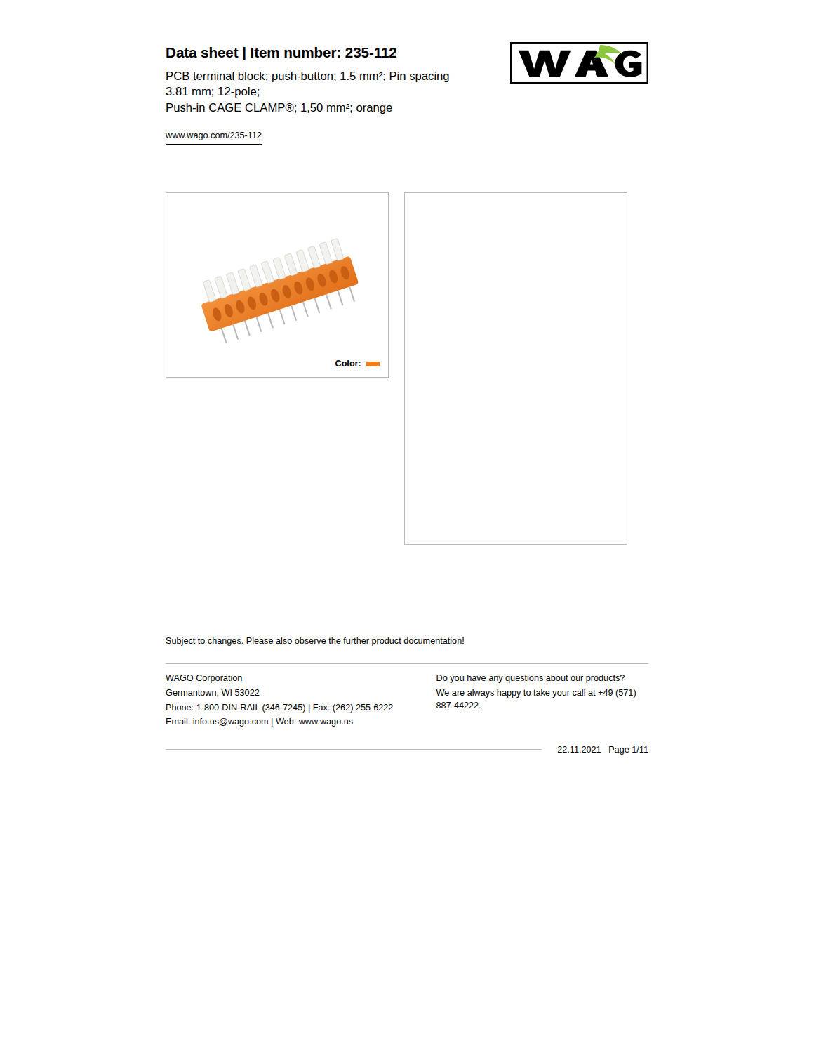Data sheet | Item number: 235-112
PCB terminal block; push-button; 1.5 mm²; Pin spacing 3.81 mm; 12-pole;
Push-in CAGE CLAMP®; 1,50 mm²; orange
www.wago.com/235-112
Color:
Subject to changes. Please also observe the further product documentation!
WAGO Corporation
Germantown, WI 53022
Phone: 1-800-DIN-RAIL (346-7245) | Fax: (262) 255-6222
Email: info.us@wago.com | Web: www.wago.us
Do you have any questions about our products?
We are always happy to take your call at +49 (571) 887-44222.
22.11.2021 Page 1/11